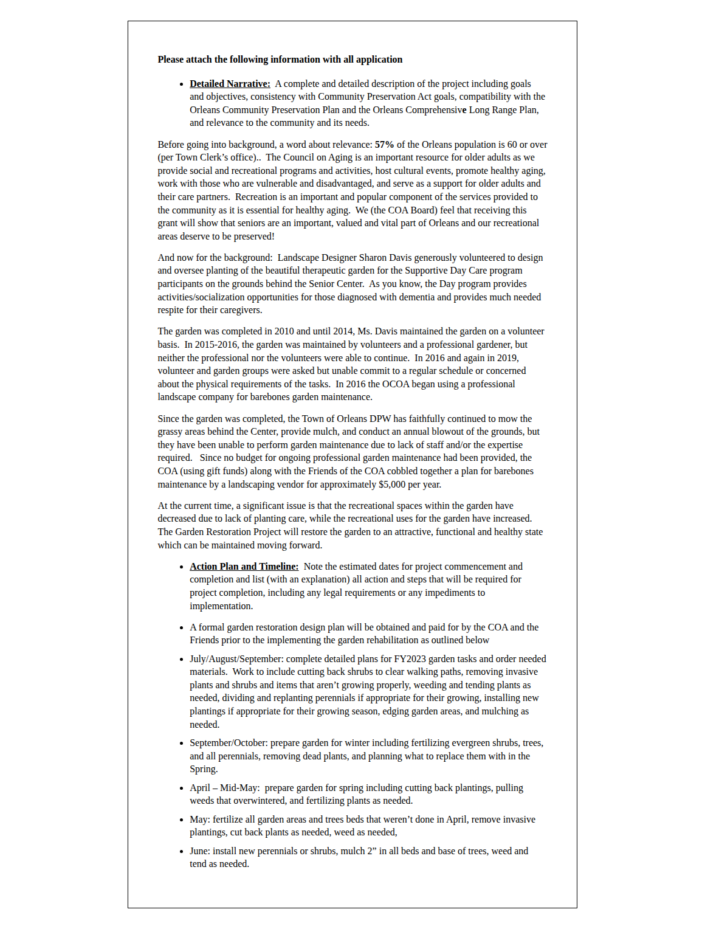Please attach the following information with all application
Detailed Narrative: A complete and detailed description of the project including goals and objectives, consistency with Community Preservation Act goals, compatibility with the Orleans Community Preservation Plan and the Orleans Comprehensive Long Range Plan, and relevance to the community and its needs.
Before going into background, a word about relevance: 57% of the Orleans population is 60 or over (per Town Clerk’s office).. The Council on Aging is an important resource for older adults as we provide social and recreational programs and activities, host cultural events, promote healthy aging, work with those who are vulnerable and disadvantaged, and serve as a support for older adults and their care partners. Recreation is an important and popular component of the services provided to the community as it is essential for healthy aging. We (the COA Board) feel that receiving this grant will show that seniors are an important, valued and vital part of Orleans and our recreational areas deserve to be preserved!
And now for the background: Landscape Designer Sharon Davis generously volunteered to design and oversee planting of the beautiful therapeutic garden for the Supportive Day Care program participants on the grounds behind the Senior Center. As you know, the Day program provides activities/socialization opportunities for those diagnosed with dementia and provides much needed respite for their caregivers.
The garden was completed in 2010 and until 2014, Ms. Davis maintained the garden on a volunteer basis. In 2015-2016, the garden was maintained by volunteers and a professional gardener, but neither the professional nor the volunteers were able to continue. In 2016 and again in 2019, volunteer and garden groups were asked but unable commit to a regular schedule or concerned about the physical requirements of the tasks. In 2016 the OCOA began using a professional landscape company for barebones garden maintenance.
Since the garden was completed, the Town of Orleans DPW has faithfully continued to mow the grassy areas behind the Center, provide mulch, and conduct an annual blowout of the grounds, but they have been unable to perform garden maintenance due to lack of staff and/or the expertise required. Since no budget for ongoing professional garden maintenance had been provided, the COA (using gift funds) along with the Friends of the COA cobbled together a plan for barebones maintenance by a landscaping vendor for approximately $5,000 per year.
At the current time, a significant issue is that the recreational spaces within the garden have decreased due to lack of planting care, while the recreational uses for the garden have increased. The Garden Restoration Project will restore the garden to an attractive, functional and healthy state which can be maintained moving forward.
Action Plan and Timeline: Note the estimated dates for project commencement and completion and list (with an explanation) all action and steps that will be required for project completion, including any legal requirements or any impediments to implementation.
A formal garden restoration design plan will be obtained and paid for by the COA and the Friends prior to the implementing the garden rehabilitation as outlined below
July/August/September: complete detailed plans for FY2023 garden tasks and order needed materials. Work to include cutting back shrubs to clear walking paths, removing invasive plants and shrubs and items that aren’t growing properly, weeding and tending plants as needed, dividing and replanting perennials if appropriate for their growing, installing new plantings if appropriate for their growing season, edging garden areas, and mulching as needed.
September/October: prepare garden for winter including fertilizing evergreen shrubs, trees, and all perennials, removing dead plants, and planning what to replace them with in the Spring.
April – Mid-May: prepare garden for spring including cutting back plantings, pulling weeds that overwintered, and fertilizing plants as needed.
May: fertilize all garden areas and trees beds that weren’t done in April, remove invasive plantings, cut back plants as needed, weed as needed,
June: install new perennials or shrubs, mulch 2” in all beds and base of trees, weed and tend as needed.